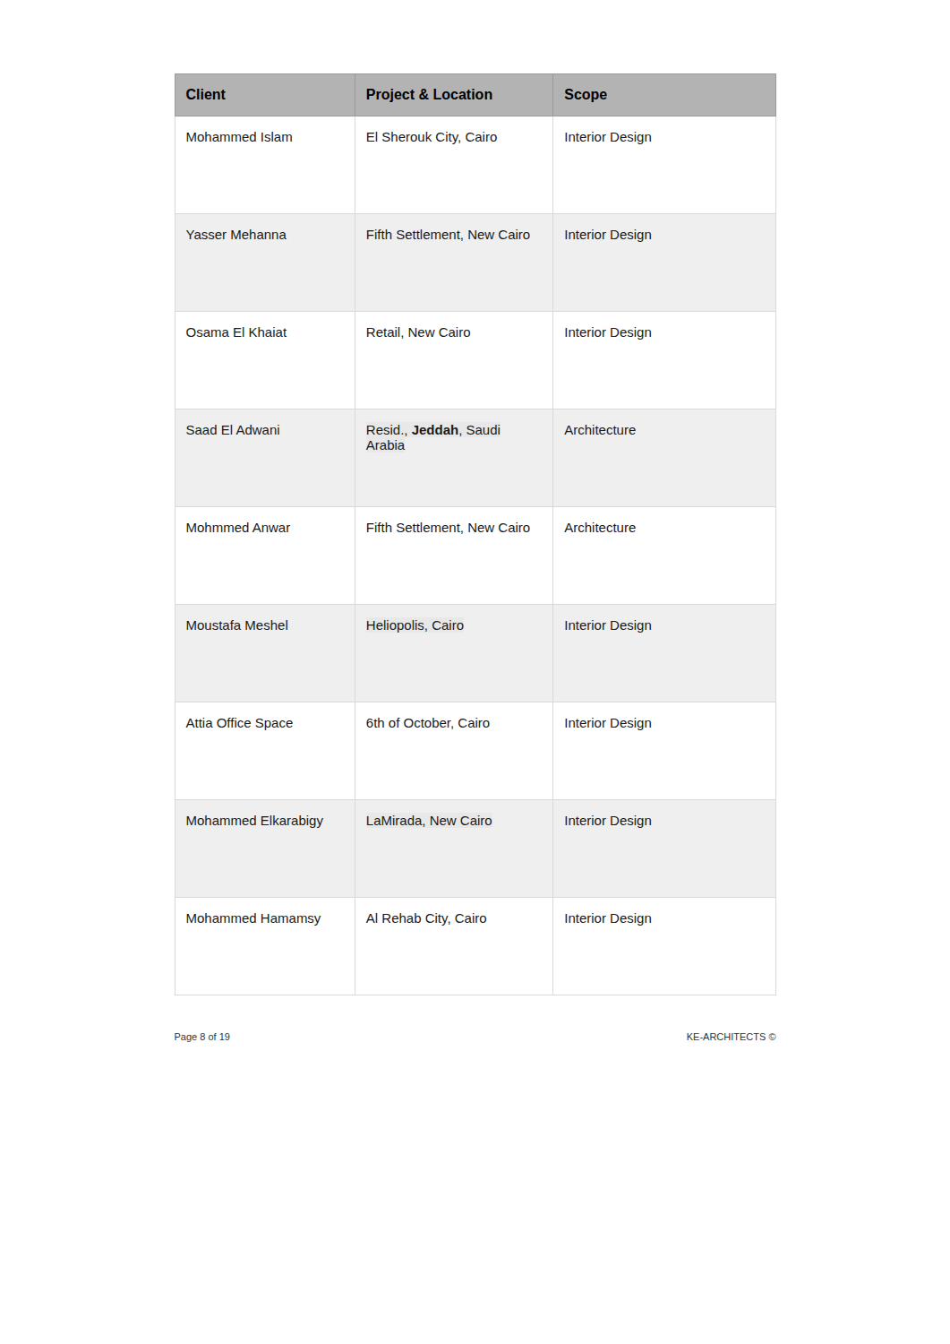| Client | Project & Location | Scope |
| --- | --- | --- |
| Mohammed Islam | El Sherouk City, Cairo | Interior Design |
| Yasser Mehanna | Fifth Settlement, New Cairo | Interior Design |
| Osama El Khaiat | Retail, New Cairo | Interior Design |
| Saad El Adwani | Resid., Jeddah , Saudi Arabia | Architecture |
| Mohmmed Anwar | Fifth Settlement, New Cairo | Architecture |
| Moustafa Meshel | Heliopolis, Cairo | Interior Design |
| Attia Office Space | 6th of October, Cairo | Interior Design |
| Mohammed Elkarabigy | LaMirada, New Cairo | Interior Design |
| Mohammed Hamamsy | Al Rehab City, Cairo | Interior Design |
Page 8 of 19 KE-ARCHITECTS ©